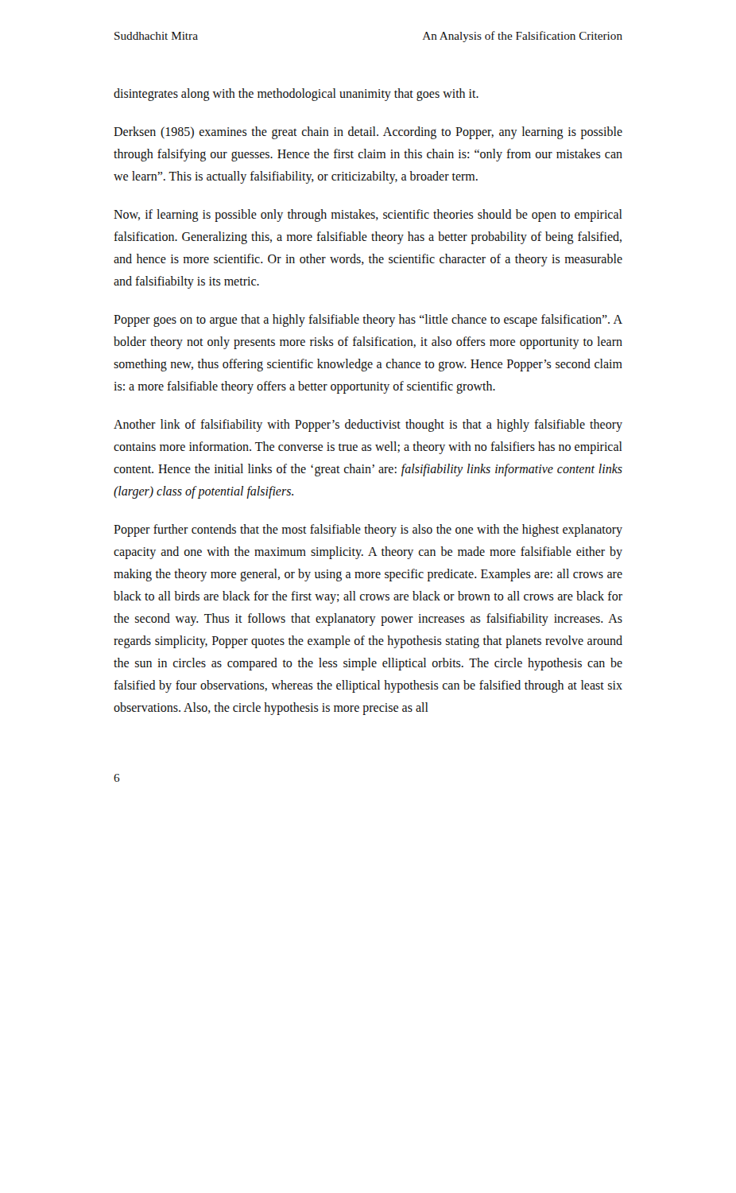Suddhachit Mitra An Analysis of the Falsification Criterion
disintegrates along with the methodological unanimity that goes with it.
Derksen (1985) examines the great chain in detail. According to Popper, any learning is possible through falsifying our guesses. Hence the first claim in this chain is: “only from our mistakes can we learn”. This is actually falsifiability, or criticizabilty, a broader term.
Now, if learning is possible only through mistakes, scientific theories should be open to empirical falsification. Generalizing this, a more falsifiable theory has a better probability of being falsified, and hence is more scientific. Or in other words, the scientific character of a theory is measurable and falsifiabilty is its metric.
Popper goes on to argue that a highly falsifiable theory has “little chance to escape falsification”. A bolder theory not only presents more risks of falsification, it also offers more opportunity to learn something new, thus offering scientific knowledge a chance to grow. Hence Popper’s second claim is: a more falsifiable theory offers a better opportunity of scientific growth.
Another link of falsifiability with Popper’s deductivist thought is that a highly falsifiable theory contains more information. The converse is true as well; a theory with no falsifiers has no empirical content. Hence the initial links of the ‘great chain’ are: falsifiability links informative content links (larger) class of potential falsifiers.
Popper further contends that the most falsifiable theory is also the one with the highest explanatory capacity and one with the maximum simplicity. A theory can be made more falsifiable either by making the theory more general, or by using a more specific predicate. Examples are: all crows are black to all birds are black for the first way; all crows are black or brown to all crows are black for the second way. Thus it follows that explanatory power increases as falsifiability increases. As regards simplicity, Popper quotes the example of the hypothesis stating that planets revolve around the sun in circles as compared to the less simple elliptical orbits. The circle hypothesis can be falsified by four observations, whereas the elliptical hypothesis can be falsified through at least six observations. Also, the circle hypothesis is more precise as all
6